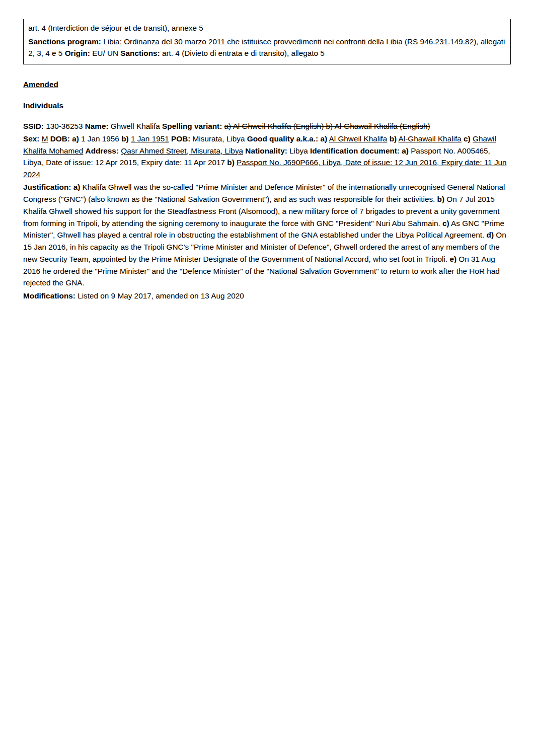art. 4 (Interdiction de séjour et de transit), annexe 5
Sanctions program: Libia: Ordinanza del 30 marzo 2011 che istituisce provvedimenti nei confronti della Libia (RS 946.231.149.82), allegati 2, 3, 4 e 5 Origin: EU/ UN Sanctions: art. 4 (Divieto di entrata e di transito), allegato 5
Amended
Individuals
SSID: 130-36253 Name: Ghwell Khalifa Spelling variant: a) Al Ghweil Khalifa (English) b) Al-Ghawail Khalifa (English)
Sex: M DOB: a) 1 Jan 1956 b) 1 Jan 1951 POB: Misurata, Libya Good quality a.k.a.: a) Al Ghweil Khalifa b) Al-Ghawail Khalifa c) Ghawil Khalifa Mohamed Address: Qasr Ahmed Street, Misurata, Libya Nationality: Libya Identification document: a) Passport No. A005465, Libya, Date of issue: 12 Apr 2015, Expiry date: 11 Apr 2017 b) Passport No. J690P666, Libya, Date of issue: 12 Jun 2016, Expiry date: 11 Jun 2024
Justification: a) Khalifa Ghwell was the so-called "Prime Minister and Defence Minister" of the internationally unrecognised General National Congress ("GNC") (also known as the "National Salvation Government"), and as such was responsible for their activities. b) On 7 Jul 2015 Khalifa Ghwell showed his support for the Steadfastness Front (Alsomood), a new military force of 7 brigades to prevent a unity government from forming in Tripoli, by attending the signing ceremony to inaugurate the force with GNC "President" Nuri Abu Sahmain. c) As GNC "Prime Minister", Ghwell has played a central role in obstructing the establishment of the GNA established under the Libya Political Agreement. d) On 15 Jan 2016, in his capacity as the Tripoli GNC's "Prime Minister and Minister of Defence", Ghwell ordered the arrest of any members of the new Security Team, appointed by the Prime Minister Designate of the Government of National Accord, who set foot in Tripoli. e) On 31 Aug 2016 he ordered the "Prime Minister" and the "Defence Minister" of the "National Salvation Government" to return to work after the HoR had rejected the GNA.
Modifications: Listed on 9 May 2017, amended on 13 Aug 2020